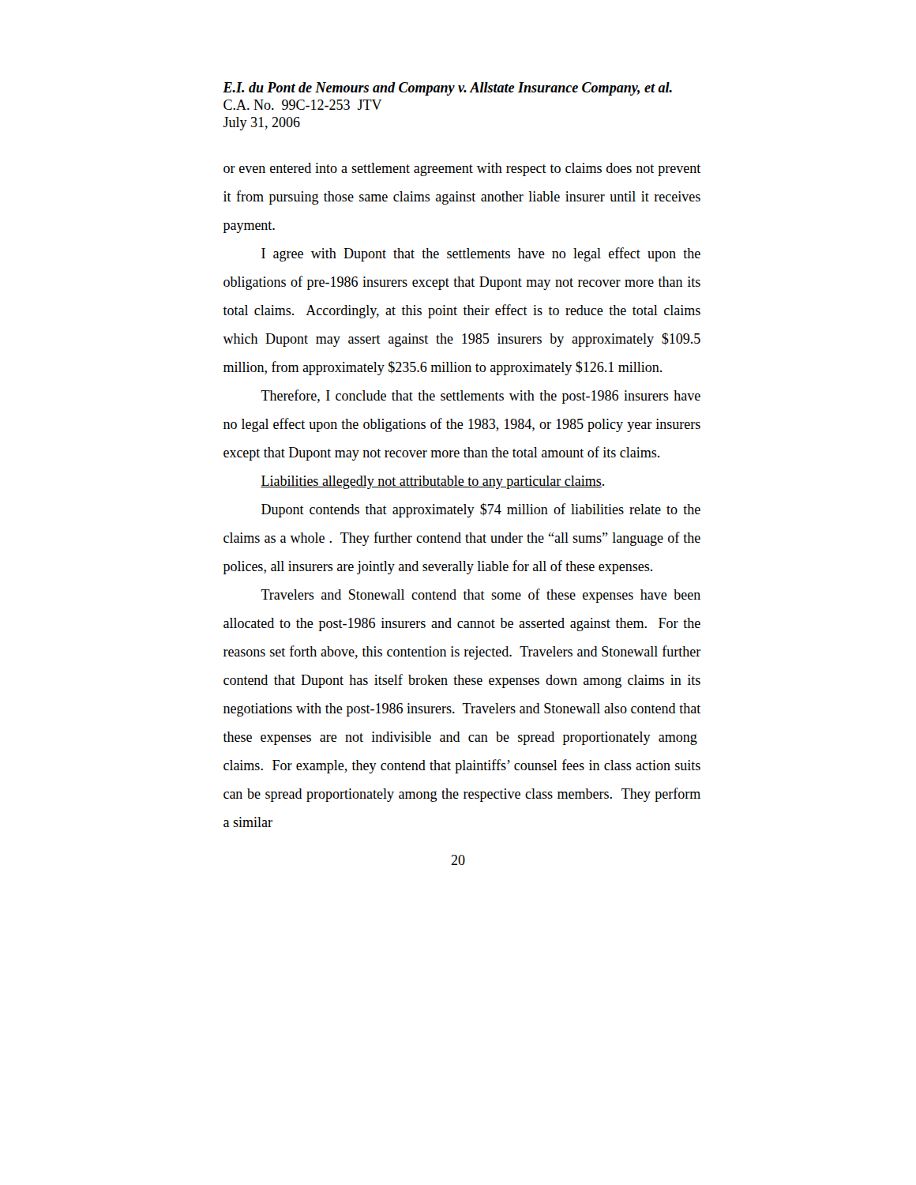E.I. du Pont de Nemours and Company v. Allstate Insurance Company, et al. C.A. No. 99C-12-253 JTV July 31, 2006
or even entered into a settlement agreement with respect to claims does not prevent it from pursuing those same claims against another liable insurer until it receives payment.
I agree with Dupont that the settlements have no legal effect upon the obligations of pre-1986 insurers except that Dupont may not recover more than its total claims. Accordingly, at this point their effect is to reduce the total claims which Dupont may assert against the 1985 insurers by approximately $109.5 million, from approximately $235.6 million to approximately $126.1 million.
Therefore, I conclude that the settlements with the post-1986 insurers have no legal effect upon the obligations of the 1983, 1984, or 1985 policy year insurers except that Dupont may not recover more than the total amount of its claims.
Liabilities allegedly not attributable to any particular claims.
Dupont contends that approximately $74 million of liabilities relate to the claims as a whole . They further contend that under the “all sums” language of the polices, all insurers are jointly and severally liable for all of these expenses.
Travelers and Stonewall contend that some of these expenses have been allocated to the post-1986 insurers and cannot be asserted against them. For the reasons set forth above, this contention is rejected. Travelers and Stonewall further contend that Dupont has itself broken these expenses down among claims in its negotiations with the post-1986 insurers. Travelers and Stonewall also contend that these expenses are not indivisible and can be spread proportionately among claims. For example, they contend that plaintiffs’ counsel fees in class action suits can be spread proportionately among the respective class members. They perform a similar
20